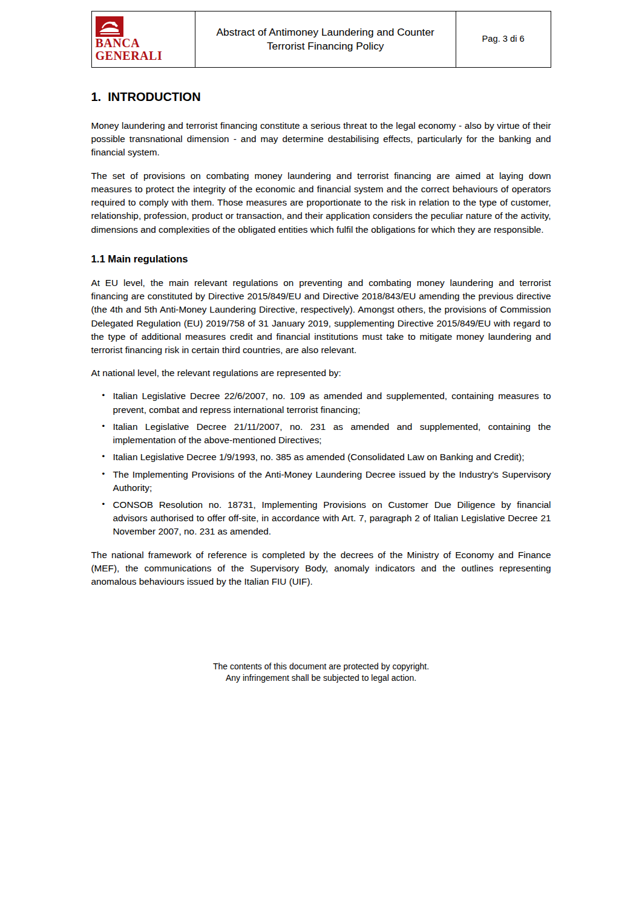| BANCA GENERALI | Abstract of Antimoney Laundering and Counter Terrorist Financing Policy | Pag. 3 di 6 |
1. INTRODUCTION
Money laundering and terrorist financing constitute a serious threat to the legal economy - also by virtue of their possible transnational dimension - and may determine destabilising effects, particularly for the banking and financial system.
The set of provisions on combating money laundering and terrorist financing are aimed at laying down measures to protect the integrity of the economic and financial system and the correct behaviours of operators required to comply with them. Those measures are proportionate to the risk in relation to the type of customer, relationship, profession, product or transaction, and their application considers the peculiar nature of the activity, dimensions and complexities of the obligated entities which fulfil the obligations for which they are responsible.
1.1 Main regulations
At EU level, the main relevant regulations on preventing and combating money laundering and terrorist financing are constituted by Directive 2015/849/EU and Directive 2018/843/EU amending the previous directive (the 4th and 5th Anti-Money Laundering Directive, respectively). Amongst others, the provisions of Commission Delegated Regulation (EU) 2019/758 of 31 January 2019, supplementing Directive 2015/849/EU with regard to the type of additional measures credit and financial institutions must take to mitigate money laundering and terrorist financing risk in certain third countries, are also relevant.
At national level, the relevant regulations are represented by:
Italian Legislative Decree 22/6/2007, no. 109 as amended and supplemented, containing measures to prevent, combat and repress international terrorist financing;
Italian Legislative Decree 21/11/2007, no. 231 as amended and supplemented, containing the implementation of the above-mentioned Directives;
Italian Legislative Decree 1/9/1993, no. 385 as amended (Consolidated Law on Banking and Credit);
The Implementing Provisions of the Anti-Money Laundering Decree issued by the Industry's Supervisory Authority;
CONSOB Resolution no. 18731, Implementing Provisions on Customer Due Diligence by financial advisors authorised to offer off-site, in accordance with Art. 7, paragraph 2 of Italian Legislative Decree 21 November 2007, no. 231 as amended.
The national framework of reference is completed by the decrees of the Ministry of Economy and Finance (MEF), the communications of the Supervisory Body, anomaly indicators and the outlines representing anomalous behaviours issued by the Italian FIU (UIF).
The contents of this document are protected by copyright.
Any infringement shall be subjected to legal action.